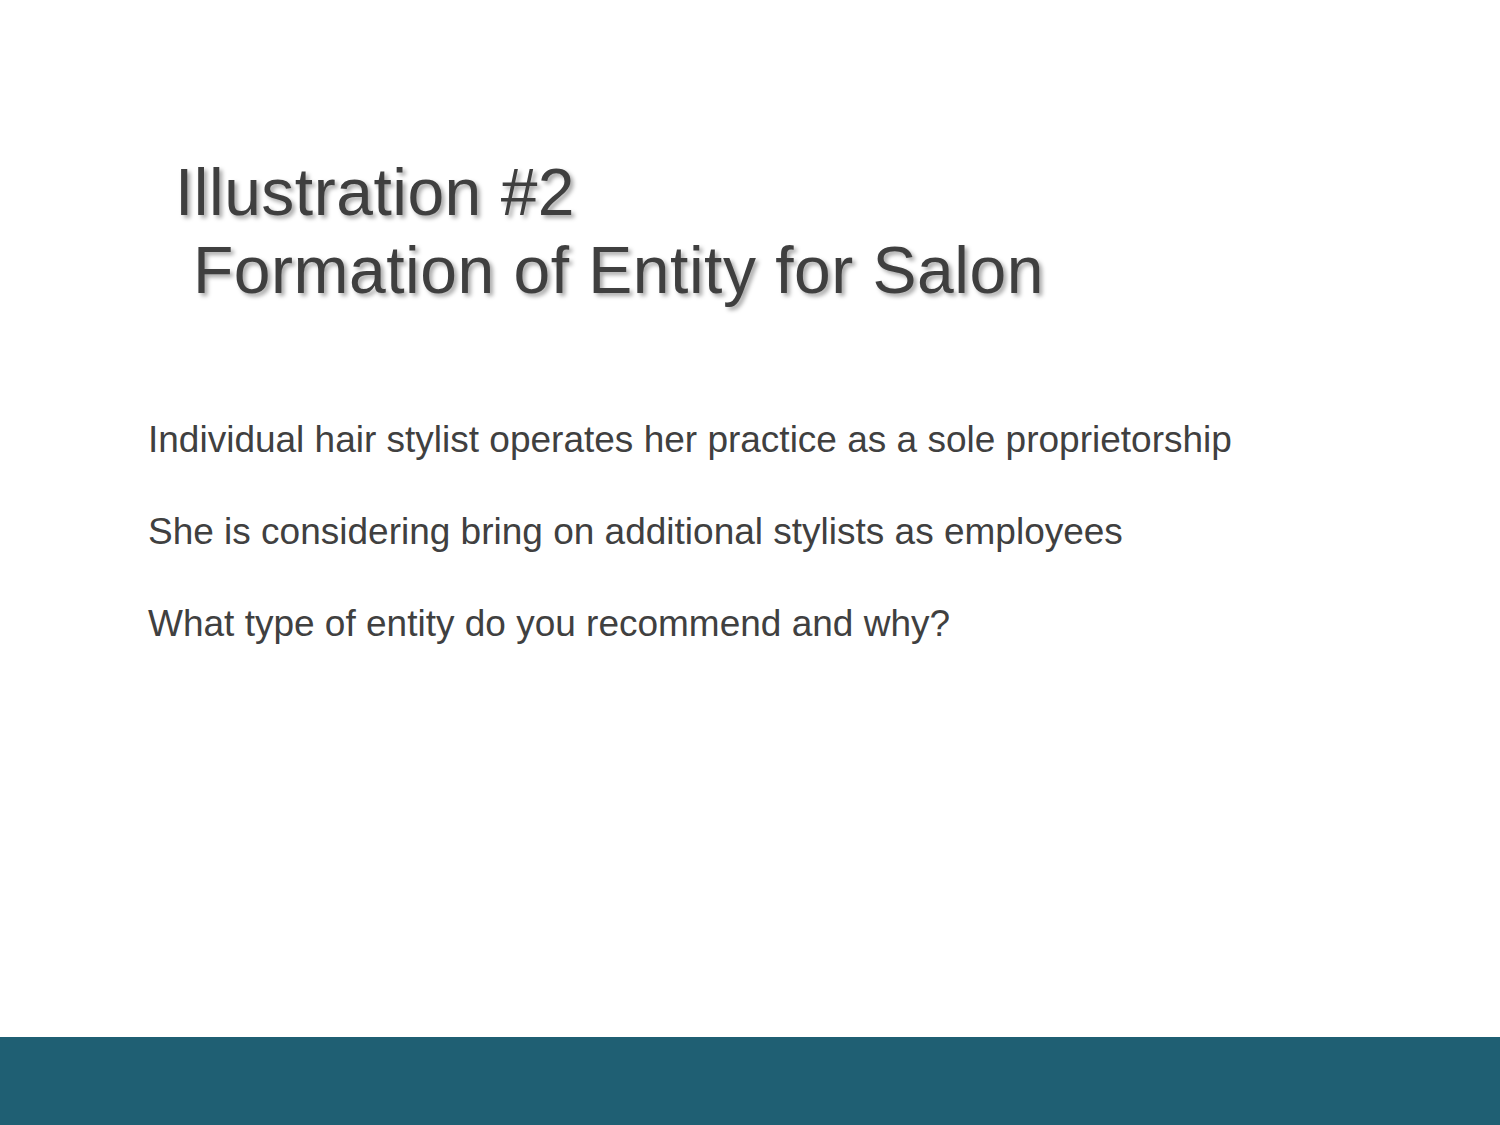Illustration #2Formation of Entity for Salon
Individual hair stylist operates her practice as a sole proprietorship
She is considering bring on additional stylists as employees
What type of entity do you recommend and why?